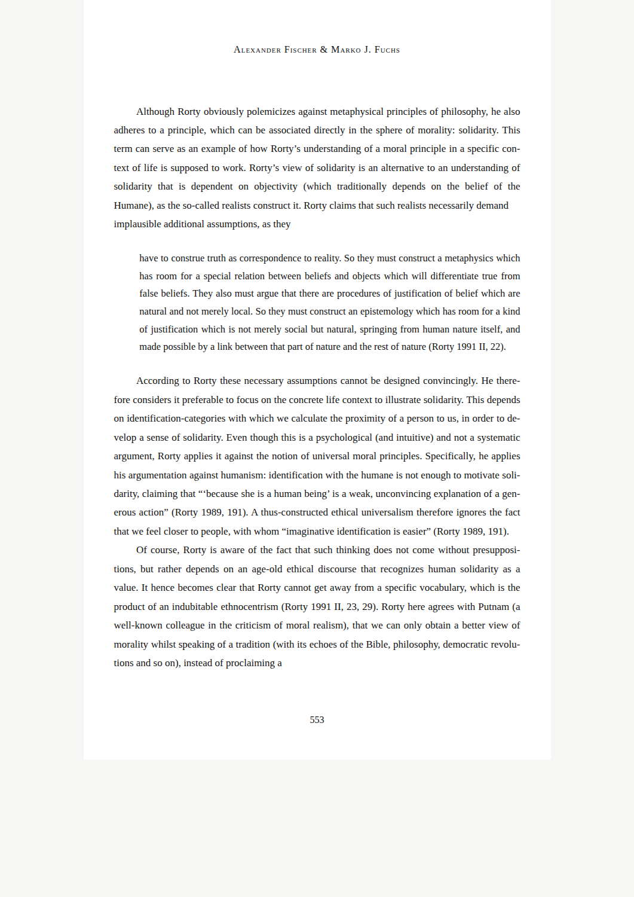Alexander Fischer & Marko J. Fuchs
Although Rorty obviously polemicizes against metaphysical principles of philosophy, he also adheres to a principle, which can be associated directly in the sphere of morality: solidarity. This term can serve as an example of how Rorty’s understanding of a moral principle in a specific context of life is supposed to work. Rorty’s view of solidarity is an alternative to an understanding of solidarity that is dependent on objectivity (which traditionally depends on the belief of the Humane), as the so-called realists construct it. Rorty claims that such realists necessarily demand
implausible additional assumptions, as they
have to construe truth as correspondence to reality. So they must construct a metaphysics which has room for a special relation between beliefs and objects which will differentiate true from false beliefs. They also must argue that there are procedures of justification of belief which are natural and not merely local. So they must construct an epistemology which has room for a kind of justification which is not merely social but natural, springing from human nature itself, and made possible by a link between that part of nature and the rest of nature (Rorty 1991 II, 22).
According to Rorty these necessary assumptions cannot be designed convincingly. He therefore considers it preferable to focus on the concrete life context to illustrate solidarity. This depends on identification-categories with which we calculate the proximity of a person to us, in order to develop a sense of solidarity. Even though this is a psychological (and intuitive) and not a systematic argument, Rorty applies it against the notion of universal moral principles. Specifically, he applies his argumentation against humanism: identification with the humane is not enough to motivate solidarity, claiming that “‘because she is a human being’ is a weak, unconvincing explanation of a generous action” (Rorty 1989, 191). A thus-constructed ethical universalism therefore ignores the fact that we feel closer to people, with whom “imaginative identification is easier” (Rorty 1989, 191).
Of course, Rorty is aware of the fact that such thinking does not come without presuppositions, but rather depends on an age-old ethical discourse that recognizes human solidarity as a value. It hence becomes clear that Rorty cannot get away from a specific vocabulary, which is the product of an indubitable ethnocentrism (Rorty 1991 II, 23, 29). Rorty here agrees with Putnam (a well-known colleague in the criticism of moral realism), that we can only obtain a better view of morality whilst speaking of a tradition (with its echoes of the Bible, philosophy, democratic revolutions and so on), instead of proclaiming a
553